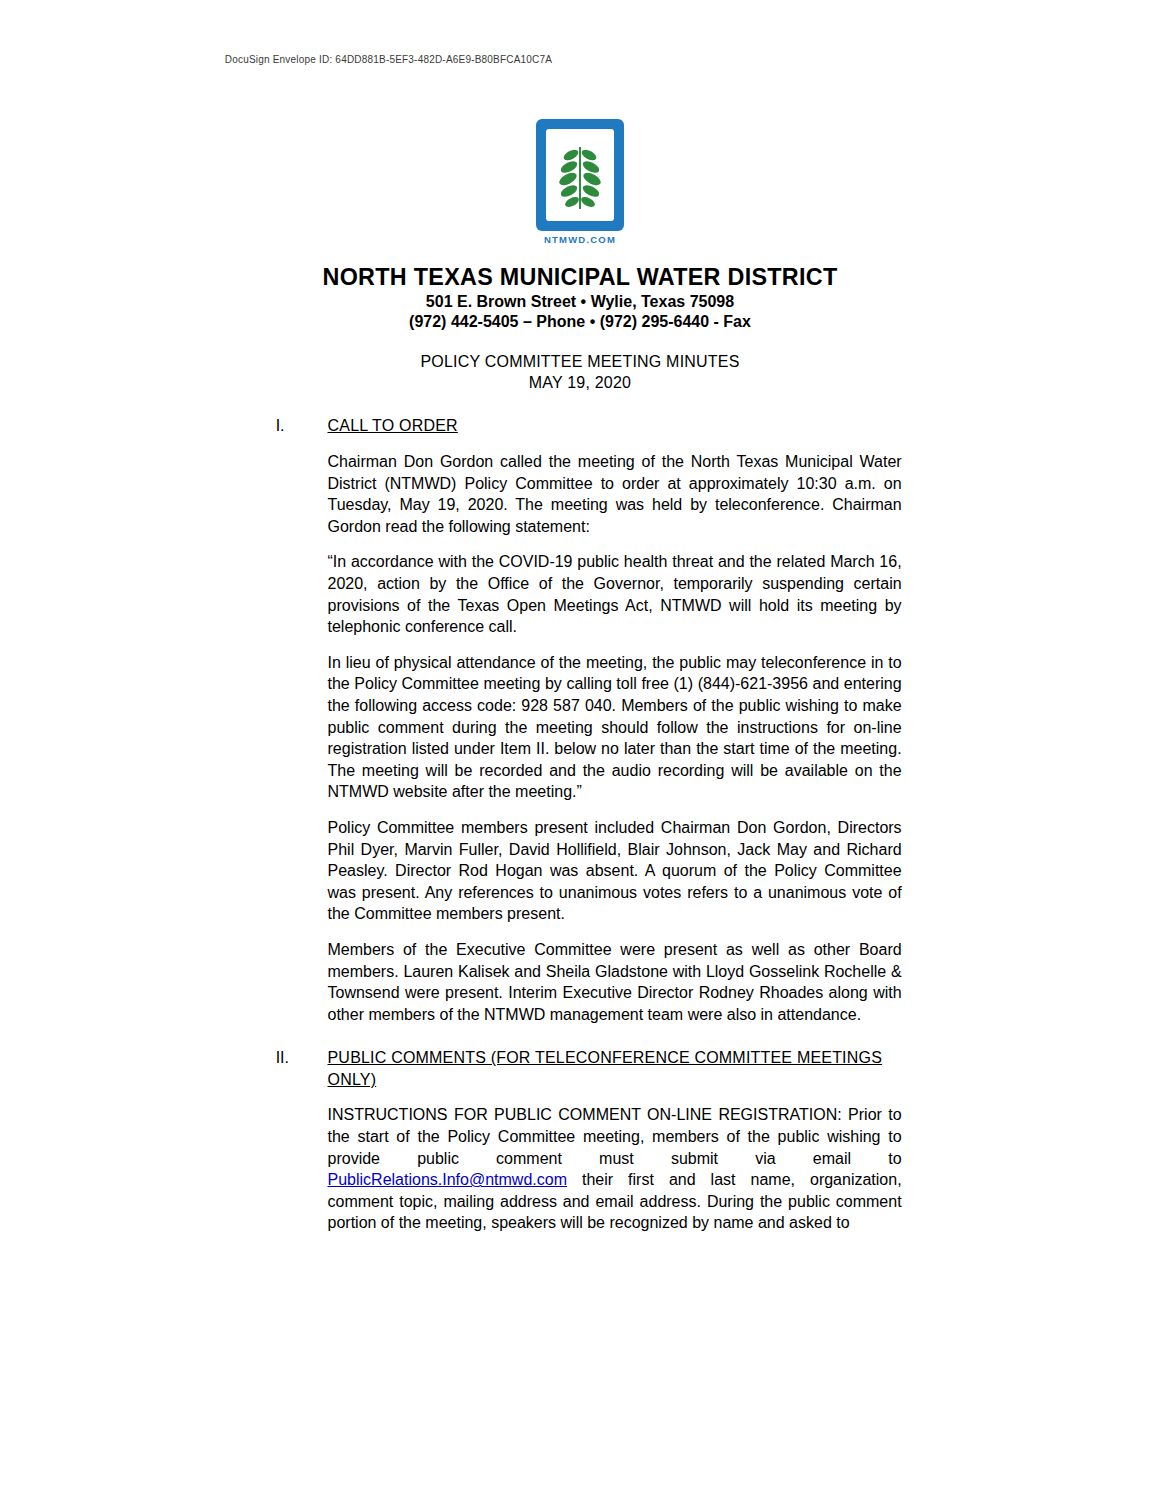DocuSign Envelope ID: 64DD881B-5EF3-482D-A6E9-B80BFCA10C7A
NTMWD.COM
NORTH TEXAS MUNICIPAL WATER DISTRICT
501 E. Brown Street • Wylie, Texas 75098
(972) 442-5405 – Phone • (972) 295-6440 - Fax
POLICY COMMITTEE MEETING MINUTES
MAY 19, 2020
I.
CALL TO ORDER
Chairman Don Gordon called the meeting of the North Texas Municipal Water District (NTMWD) Policy Committee to order at approximately 10:30 a.m. on Tuesday, May 19, 2020. The meeting was held by teleconference. Chairman Gordon read the following statement:
“In accordance with the COVID-19 public health threat and the related March 16, 2020, action by the Office of the Governor, temporarily suspending certain provisions of the Texas Open Meetings Act, NTMWD will hold its meeting by telephonic conference call.
In lieu of physical attendance of the meeting, the public may teleconference in to the Policy Committee meeting by calling toll free (1) (844)-621-3956 and entering the following access code: 928 587 040. Members of the public wishing to make public comment during the meeting should follow the instructions for on-line registration listed under Item II. below no later than the start time of the meeting. The meeting will be recorded and the audio recording will be available on the NTMWD website after the meeting.”
Policy Committee members present included Chairman Don Gordon, Directors Phil Dyer, Marvin Fuller, David Hollifield, Blair Johnson, Jack May and Richard Peasley. Director Rod Hogan was absent. A quorum of the Policy Committee was present. Any references to unanimous votes refers to a unanimous vote of the Committee members present.
Members of the Executive Committee were present as well as other Board members. Lauren Kalisek and Sheila Gladstone with Lloyd Gosselink Rochelle & Townsend were present. Interim Executive Director Rodney Rhoades along with other members of the NTMWD management team were also in attendance.
II.
PUBLIC COMMENTS (FOR TELECONFERENCE COMMITTEE MEETINGS ONLY)
INSTRUCTIONS FOR PUBLIC COMMENT ON-LINE REGISTRATION: Prior to the start of the Policy Committee meeting, members of the public wishing to provide public comment must submit via email to PublicRelations.Info@ntmwd.com their first and last name, organization, comment topic, mailing address and email address. During the public comment portion of the meeting, speakers will be recognized by name and asked to